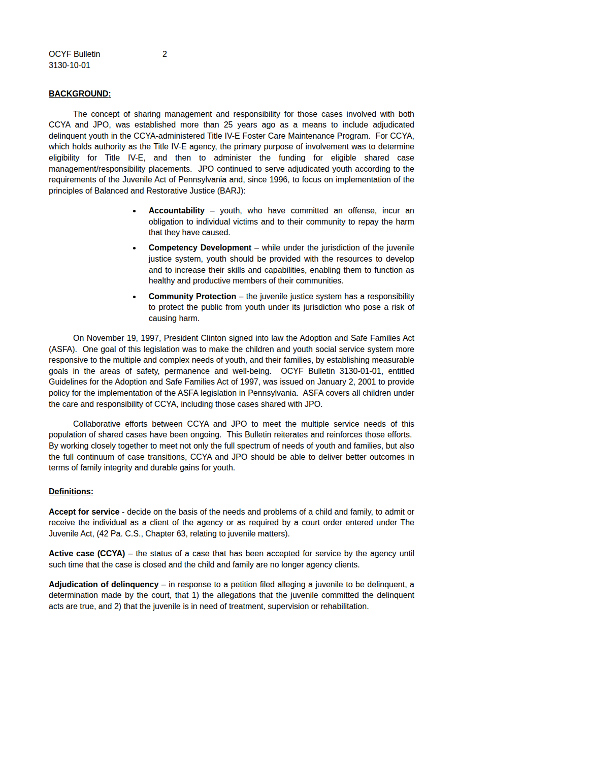OCYF Bulletin 2
3130-10-01
BACKGROUND
The concept of sharing management and responsibility for those cases involved with both CCYA and JPO, was established more than 25 years ago as a means to include adjudicated delinquent youth in the CCYA-administered Title IV-E Foster Care Maintenance Program. For CCYA, which holds authority as the Title IV-E agency, the primary purpose of involvement was to determine eligibility for Title IV-E, and then to administer the funding for eligible shared case management/responsibility placements. JPO continued to serve adjudicated youth according to the requirements of the Juvenile Act of Pennsylvania and, since 1996, to focus on implementation of the principles of Balanced and Restorative Justice (BARJ):
Accountability – youth, who have committed an offense, incur an obligation to individual victims and to their community to repay the harm that they have caused.
Competency Development – while under the jurisdiction of the juvenile justice system, youth should be provided with the resources to develop and to increase their skills and capabilities, enabling them to function as healthy and productive members of their communities.
Community Protection – the juvenile justice system has a responsibility to protect the public from youth under its jurisdiction who pose a risk of causing harm.
On November 19, 1997, President Clinton signed into law the Adoption and Safe Families Act (ASFA). One goal of this legislation was to make the children and youth social service system more responsive to the multiple and complex needs of youth, and their families, by establishing measurable goals in the areas of safety, permanence and well-being. OCYF Bulletin 3130-01-01, entitled Guidelines for the Adoption and Safe Families Act of 1997, was issued on January 2, 2001 to provide policy for the implementation of the ASFA legislation in Pennsylvania. ASFA covers all children under the care and responsibility of CCYA, including those cases shared with JPO.
Collaborative efforts between CCYA and JPO to meet the multiple service needs of this population of shared cases have been ongoing. This Bulletin reiterates and reinforces those efforts. By working closely together to meet not only the full spectrum of needs of youth and families, but also the full continuum of case transitions, CCYA and JPO should be able to deliver better outcomes in terms of family integrity and durable gains for youth.
Definitions
Accept for service - decide on the basis of the needs and problems of a child and family, to admit or receive the individual as a client of the agency or as required by a court order entered under The Juvenile Act, (42 Pa. C.S., Chapter 63, relating to juvenile matters).
Active case (CCYA) – the status of a case that has been accepted for service by the agency until such time that the case is closed and the child and family are no longer agency clients.
Adjudication of delinquency – in response to a petition filed alleging a juvenile to be delinquent, a determination made by the court, that 1) the allegations that the juvenile committed the delinquent acts are true, and 2) that the juvenile is in need of treatment, supervision or rehabilitation.